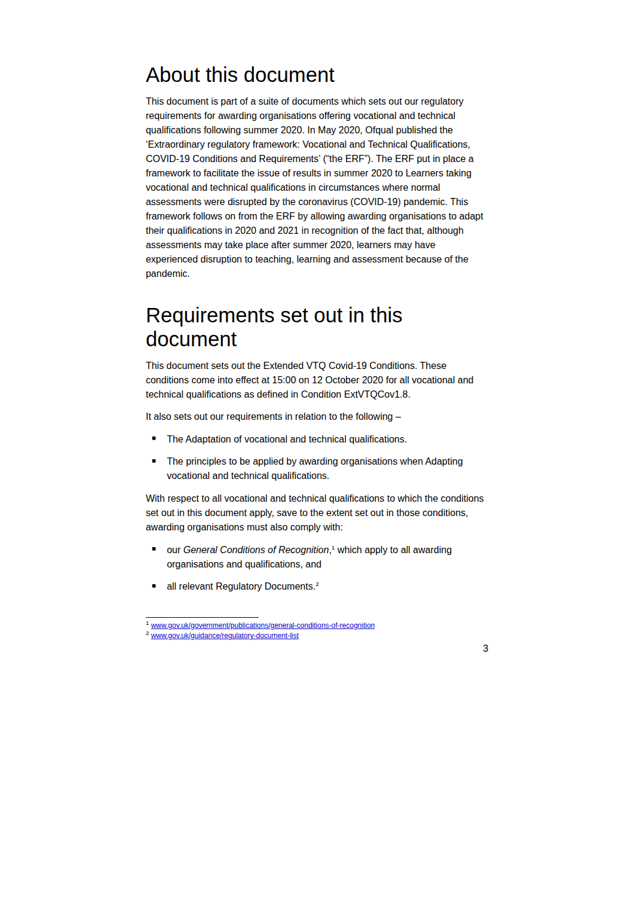About this document
This document is part of a suite of documents which sets out our regulatory requirements for awarding organisations offering vocational and technical qualifications following summer 2020. In May 2020, Ofqual published the ‘Extraordinary regulatory framework: Vocational and Technical Qualifications, COVID-19 Conditions and Requirements’ (“the ERF”). The ERF put in place a framework to facilitate the issue of results in summer 2020 to Learners taking vocational and technical qualifications in circumstances where normal assessments were disrupted by the coronavirus (COVID-19) pandemic. This framework follows on from the ERF by allowing awarding organisations to adapt their qualifications in 2020 and 2021 in recognition of the fact that, although assessments may take place after summer 2020, learners may have experienced disruption to teaching, learning and assessment because of the pandemic.
Requirements set out in this document
This document sets out the Extended VTQ Covid-19 Conditions. These conditions come into effect at 15:00 on 12 October 2020 for all vocational and technical qualifications as defined in Condition ExtVTQCov1.8.
It also sets out our requirements in relation to the following –
The Adaptation of vocational and technical qualifications.
The principles to be applied by awarding organisations when Adapting vocational and technical qualifications.
With respect to all vocational and technical qualifications to which the conditions set out in this document apply, save to the extent set out in those conditions, awarding organisations must also comply with:
our General Conditions of Recognition,1 which apply to all awarding organisations and qualifications, and
all relevant Regulatory Documents.2
1 www.gov.uk/government/publications/general-conditions-of-recognition
2 www.gov.uk/guidance/regulatory-document-list
3